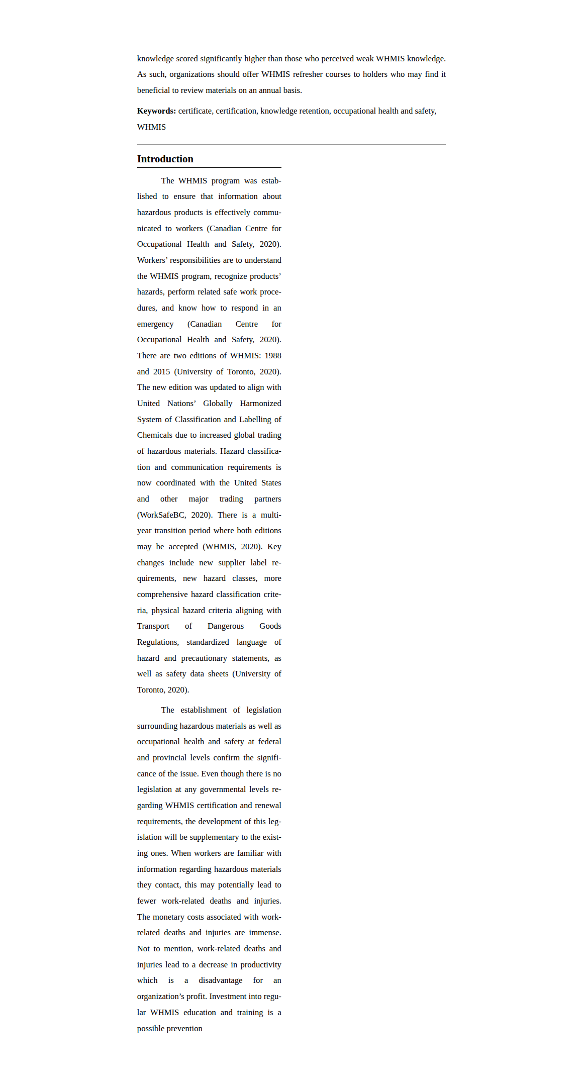knowledge scored significantly higher than those who perceived weak WHMIS knowledge. As such, organizations should offer WHMIS refresher courses to holders who may find it beneficial to review materials on an annual basis.
Keywords: certificate, certification, knowledge retention, occupational health and safety, WHMIS
Introduction
The WHMIS program was established to ensure that information about hazardous products is effectively communicated to workers (Canadian Centre for Occupational Health and Safety, 2020). Workers’ responsibilities are to understand the WHMIS program, recognize products’ hazards, perform related safe work procedures, and know how to respond in an emergency (Canadian Centre for Occupational Health and Safety, 2020). There are two editions of WHMIS: 1988 and 2015 (University of Toronto, 2020). The new edition was updated to align with United Nations’ Globally Harmonized System of Classification and Labelling of Chemicals due to increased global trading of hazardous materials. Hazard classification and communication requirements is now coordinated with the United States and other major trading partners (WorkSafeBC, 2020). There is a multi-year transition period where both editions may be accepted (WHMIS, 2020). Key changes include new supplier label requirements, new hazard classes, more comprehensive hazard classification criteria, physical hazard criteria aligning with Transport of Dangerous Goods Regulations, standardized language of hazard and precautionary statements, as well as safety data sheets (University of Toronto, 2020).
The establishment of legislation surrounding hazardous materials as well as occupational health and safety at federal and provincial levels confirm the significance of the issue. Even though there is no legislation at any governmental levels regarding WHMIS certification and renewal requirements, the development of this legislation will be supplementary to the existing ones. When workers are familiar with information regarding hazardous materials they contact, this may potentially lead to fewer work-related deaths and injuries. The monetary costs associated with work-related deaths and injuries are immense. Not to mention, work-related deaths and injuries lead to a decrease in productivity which is a disadvantage for an organization’s profit. Investment into regular WHMIS education and training is a possible prevention